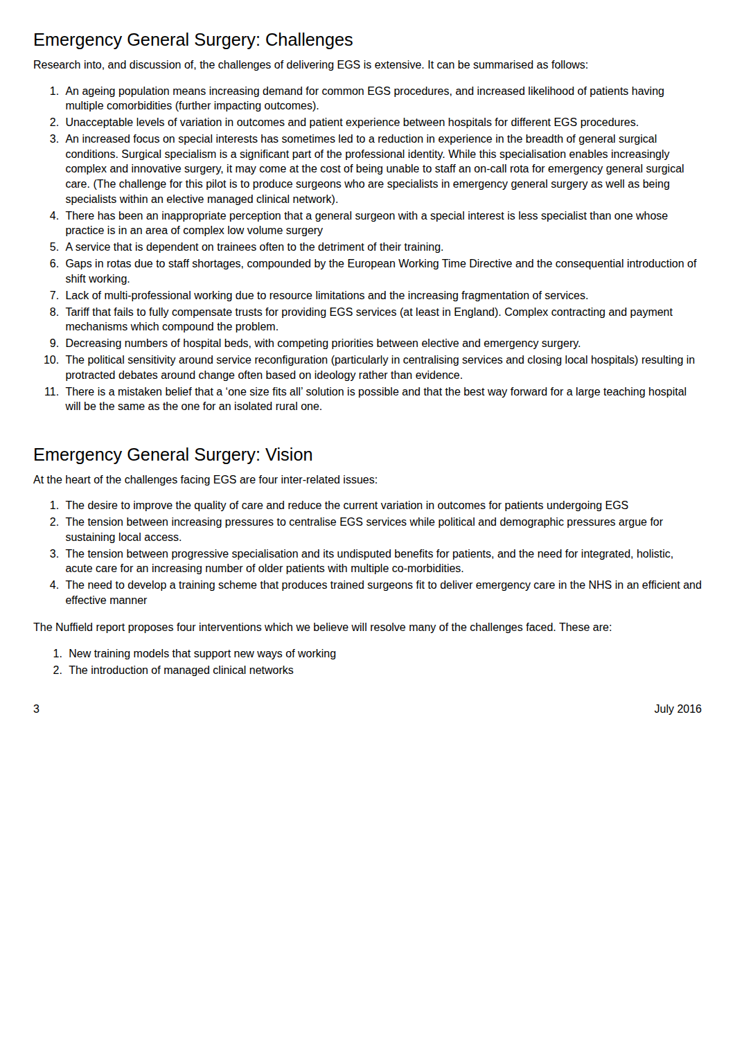Emergency General Surgery: Challenges
Research into, and discussion of, the challenges of delivering EGS is extensive. It can be summarised as follows:
An ageing population means increasing demand for common EGS procedures, and increased likelihood of patients having multiple comorbidities (further impacting outcomes).
Unacceptable levels of variation in outcomes and patient experience between hospitals for different EGS procedures.
An increased focus on special interests has sometimes led to a reduction in experience in the breadth of general surgical conditions. Surgical specialism is a significant part of the professional identity. While this specialisation enables increasingly complex and innovative surgery, it may come at the cost of being unable to staff an on-call rota for emergency general surgical care. (The challenge for this pilot is to produce surgeons who are specialists in emergency general surgery as well as being specialists within an elective managed clinical network).
There has been an inappropriate perception that a general surgeon with a special interest is less specialist than one whose practice is in an area of complex low volume surgery
A service that is dependent on trainees often to the detriment of their training.
Gaps in rotas due to staff shortages, compounded by the European Working Time Directive and the consequential introduction of shift working.
Lack of multi-professional working due to resource limitations and the increasing fragmentation of services.
Tariff that fails to fully compensate trusts for providing EGS services (at least in England). Complex contracting and payment mechanisms which compound the problem.
Decreasing numbers of hospital beds, with competing priorities between elective and emergency surgery.
The political sensitivity around service reconfiguration (particularly in centralising services and closing local hospitals) resulting in protracted debates around change often based on ideology rather than evidence.
There is a mistaken belief that a ‘one size fits all’ solution is possible and that the best way forward for a large teaching hospital will be the same as the one for an isolated rural one.
Emergency General Surgery: Vision
At the heart of the challenges facing EGS are four inter-related issues:
The desire to improve the quality of care and reduce the current variation in outcomes for patients undergoing EGS
The tension between increasing pressures to centralise EGS services while political and demographic pressures argue for sustaining local access.
The tension between progressive specialisation and its undisputed benefits for patients, and the need for integrated, holistic, acute care for an increasing number of older patients with multiple co-morbidities.
The need to develop a training scheme that produces trained surgeons fit to deliver emergency care in the NHS in an efficient and effective manner
The Nuffield report proposes four interventions which we believe will resolve many of the challenges faced. These are:
New training models that support new ways of working
The introduction of managed clinical networks
3 July 2016